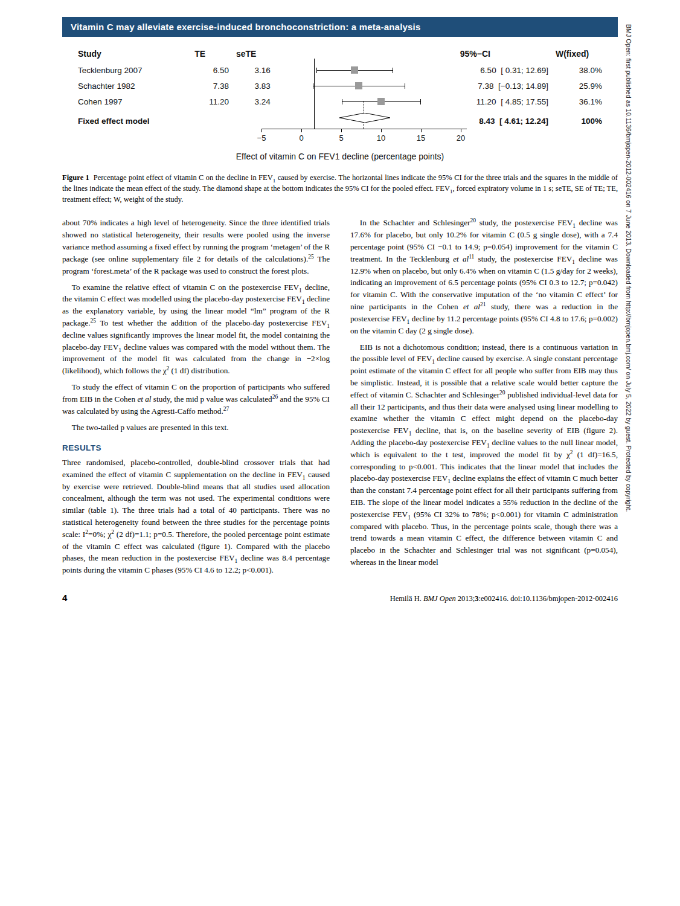Vitamin C may alleviate exercise-induced bronchoconstriction: a meta-analysis
BMJ Open: first published as 10.1136/bmjopen-2012-002416 on 7 June 2013. Downloaded from http://bmjopen.bmj.com/ on July 5, 2022 by guest. Protected by copyright.
| Study | TE | seTE | | 95%−CI | W(fixed) |
| --- | --- | --- | --- | --- | --- |
| Tecklenburg 2007 | 6.50 | 3.16 | | 6.50 [ 0.31; 12.69] | 38.0% |
| Schachter 1982 | 7.38 | 3.83 | | 7.38 [−0.13; 14.89] | 25.9% |
| Cohen 1997 | 11.20 | 3.24 | | 11.20 [ 4.85; 17.55] | 36.1% |
| Fixed effect model | | | | 8.43 [ 4.61; 12.24] | 100% |
−5
0
5
10
15
20
Effect of vitamin C on FEV1 decline (percentage points)
Figure 1 Percentage point effect of vitamin C on the decline in FEV1 caused by exercise. The horizontal lines indicate the 95% CI for the three trials and the squares in the middle of the lines indicate the mean effect of the study. The diamond shape at the bottom indicates the 95% CI for the pooled effect. FEV1, forced expiratory volume in 1 s; seTE, SE of TE; TE, treatment effect; W, weight of the study.
about 70% indicates a high level of heterogeneity. Since the three identified trials showed no statistical heterogeneity, their results were pooled using the inverse variance method assuming a fixed effect by running the program ‘metagen’ of the R package (see online supplementary file 2 for details of the calculations).25 The program ‘forest.meta’ of the R package was used to construct the forest plots.
To examine the relative effect of vitamin C on the postexercise FEV1 decline, the vitamin C effect was modelled using the placebo-day postexercise FEV1 decline as the explanatory variable, by using the linear model “lm” program of the R package.25 To test whether the addition of the placebo-day postexercise FEV1 decline values significantly improves the linear model fit, the model containing the placebo-day FEV1 decline values was compared with the model without them. The improvement of the model fit was calculated from the change in −2×log (likelihood), which follows the χ2 (1 df) distribution.
To study the effect of vitamin C on the proportion of participants who suffered from EIB in the Cohen et al study, the mid p value was calculated26 and the 95% CI was calculated by using the Agresti-Caffo method.27
The two-tailed p values are presented in this text.
RESULTS
Three randomised, placebo-controlled, double-blind crossover trials that had examined the effect of vitamin C supplementation on the decline in FEV1 caused by exercise were retrieved. Double-blind means that all studies used allocation concealment, although the term was not used. The experimental conditions were similar (table 1). The three trials had a total of 40 participants. There was no statistical heterogeneity found between the three studies for the percentage points scale: I2=0%; χ2 (2 df)=1.1; p=0.5. Therefore, the pooled percentage point estimate of the vitamin C effect was calculated (figure 1). Compared with the placebo phases, the mean reduction in the postexercise FEV1 decline was 8.4 percentage points during the vitamin C phases (95% CI 4.6 to 12.2; p<0.001).
In the Schachter and Schlesinger20 study, the postexercise FEV1 decline was 17.6% for placebo, but only 10.2% for vitamin C (0.5 g single dose), with a 7.4 percentage point (95% CI −0.1 to 14.9; p=0.054) improvement for the vitamin C treatment. In the Tecklenburg et al11 study, the postexercise FEV1 decline was 12.9% when on placebo, but only 6.4% when on vitamin C (1.5 g/day for 2 weeks), indicating an improvement of 6.5 percentage points (95% CI 0.3 to 12.7; p=0.042) for vitamin C. With the conservative imputation of the ‘no vitamin C effect’ for nine participants in the Cohen et al21 study, there was a reduction in the postexercise FEV1 decline by 11.2 percentage points (95% CI 4.8 to 17.6; p=0.002) on the vitamin C day (2 g single dose).
EIB is not a dichotomous condition; instead, there is a continuous variation in the possible level of FEV1 decline caused by exercise. A single constant percentage point estimate of the vitamin C effect for all people who suffer from EIB may thus be simplistic. Instead, it is possible that a relative scale would better capture the effect of vitamin C. Schachter and Schlesinger20 published individual-level data for all their 12 participants, and thus their data were analysed using linear modelling to examine whether the vitamin C effect might depend on the placebo-day postexercise FEV1 decline, that is, on the baseline severity of EIB (figure 2). Adding the placebo-day postexercise FEV1 decline values to the null linear model, which is equivalent to the t test, improved the model fit by χ2 (1 df)=16.5, corresponding to p<0.001. This indicates that the linear model that includes the placebo-day postexercise FEV1 decline explains the effect of vitamin C much better than the constant 7.4 percentage point effect for all their participants suffering from EIB. The slope of the linear model indicates a 55% reduction in the decline of the postexercise FEV1 (95% CI 32% to 78%; p<0.001) for vitamin C administration compared with placebo. Thus, in the percentage points scale, though there was a trend towards a mean vitamin C effect, the difference between vitamin C and placebo in the Schachter and Schlesinger trial was not significant (p=0.054), whereas in the linear model
4
Hemilä H. BMJ Open 2013;3:e002416. doi:10.1136/bmjopen-2012-002416